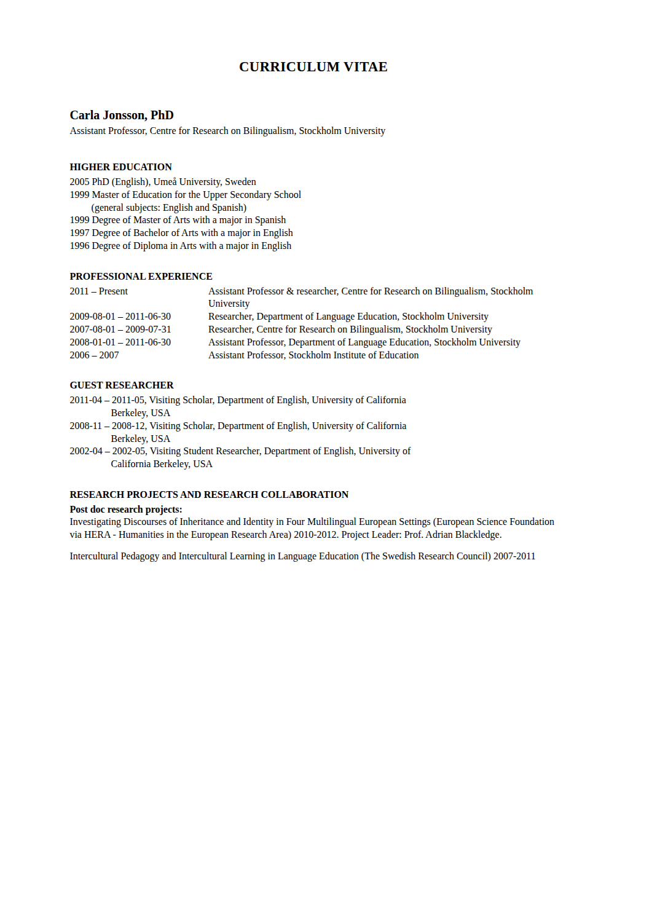CURRICULUM VITAE
Carla Jonsson, PhD
Assistant Professor, Centre for Research on Bilingualism, Stockholm University
Higher Education
2005 PhD (English), Umeå University, Sweden
1999 Master of Education for the Upper Secondary School
(general subjects: English and Spanish)
1999 Degree of Master of Arts with a major in Spanish
1997 Degree of Bachelor of Arts with a major in English
1996 Degree of Diploma in Arts with a major in English
Professional Experience
| 2011 – Present | Assistant Professor & researcher, Centre for Research on Bilingualism, Stockholm University |
| 2009-08-01 – 2011-06-30 | Researcher, Department of Language Education, Stockholm University |
| 2007-08-01 – 2009-07-31 | Researcher, Centre for Research on Bilingualism, Stockholm University |
| 2008-01-01 – 2011-06-30 | Assistant Professor, Department of Language Education, Stockholm University |
| 2006 – 2007 | Assistant Professor, Stockholm Institute of Education |
Guest Researcher
2011-04 – 2011-05, Visiting Scholar, Department of English, University of California
Berkeley, USA
2008-11 – 2008-12, Visiting Scholar, Department of English, University of California
Berkeley, USA
2002-04 – 2002-05, Visiting Student Researcher, Department of English, University of
California Berkeley, USA
Research Projects and Research Collaboration
Post doc research projects:
Investigating Discourses of Inheritance and Identity in Four Multilingual European Settings (European Science Foundation via HERA - Humanities in the European Research Area) 2010-2012. Project Leader: Prof. Adrian Blackledge.
Intercultural Pedagogy and Intercultural Learning in Language Education (The Swedish Research Council) 2007-2011